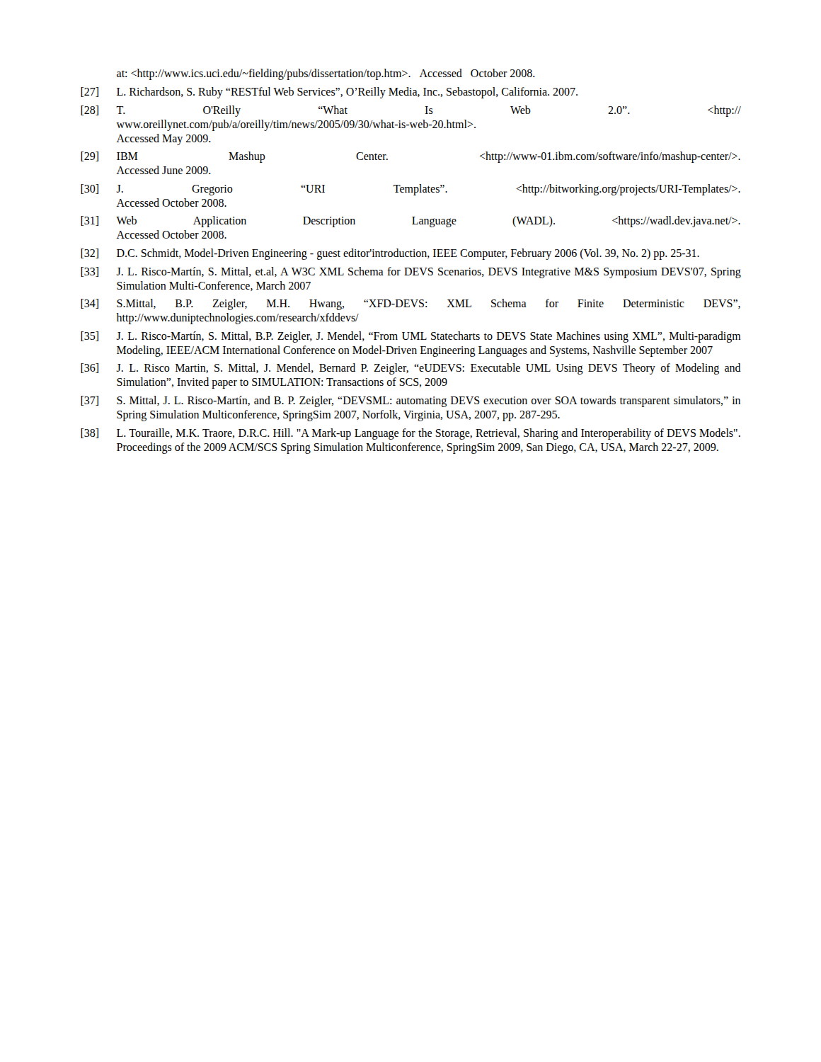at: <http://www.ics.uci.edu/~fielding/pubs/dissertation/top.htm>. Accessed October 2008.
[27] L. Richardson, S. Ruby “RESTful Web Services”, O’Reilly Media, Inc., Sebastopol, California. 2007.
[28] T. O'Reilly“What Is Web 2.0”.<http:// www.oreillynet.com/pub/a/oreilly/tim/news/2005/09/30/what-is-web-20.html>. Accessed May 2009.
[29] IBM Mashup Center.<http://www-01.ibm.com/software/info/mashup-center/>. Accessed June 2009.
[30] J. Gregorio“URI Templates”.<http://bitworking.org/projects/URI-Templates/>. Accessed October 2008.
[31] Web Application Description Language(WADL).<https://wadl.dev.java.net/>. Accessed October 2008.
[32] D.C. Schmidt, Model-Driven Engineering - guest editor'introduction, IEEE Computer, February 2006 (Vol. 39, No. 2) pp. 25-31.
[33] J. L. Risco-Martín, S. Mittal, et.al, A W3C XML Schema for DEVS Scenarios, DEVS Integrative M&S Symposium DEVS'07, Spring Simulation Multi-Conference, March 2007
[34] S.Mittal, B.P. Zeigler, M.H. Hwang, “XFD-DEVS: XML Schema for Finite Deterministic DEVS”, http://www.duniptechnologies.com/research/xfddevs/
[35] J. L. Risco-Martín, S. Mittal, B.P. Zeigler, J. Mendel, “From UML Statecharts to DEVS State Machines using XML”, Multi-paradigm Modeling, IEEE/ACM International Conference on Model-Driven Engineering Languages and Systems, Nashville September 2007
[36] J. L. Risco Martin, S. Mittal, J. Mendel, Bernard P. Zeigler, “eUDEVS: Executable UML Using DEVS Theory of Modeling and Simulation”, Invited paper to SIMULATION: Transactions of SCS, 2009
[37] S. Mittal, J. L. Risco-Martín, and B. P. Zeigler, “DEVSML: automating DEVS execution over SOA towards transparent simulators,” in Spring Simulation Multiconference, SpringSim 2007, Norfolk, Virginia, USA, 2007, pp. 287-295.
[38] L. Touraille, M.K. Traore, D.R.C. Hill. "A Mark-up Language for the Storage, Retrieval, Sharing and Interoperability of DEVS Models". Proceedings of the 2009 ACM/SCS Spring Simulation Multiconference, SpringSim 2009, San Diego, CA, USA, March 22-27, 2009.